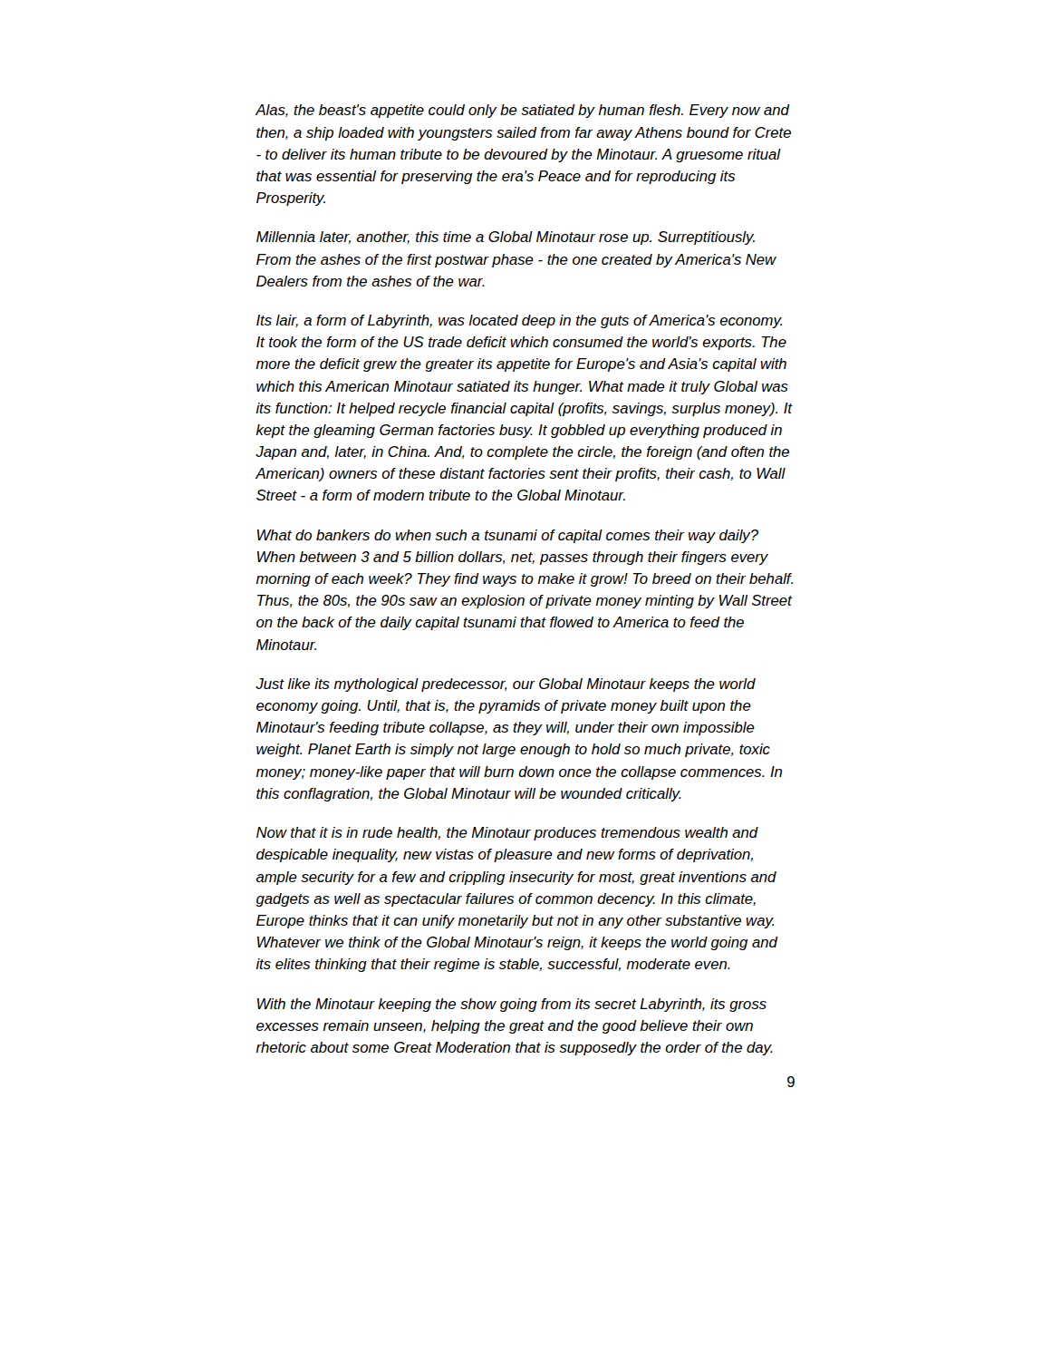Alas, the beast's appetite could only be satiated by human flesh. Every now and then, a ship loaded with youngsters sailed from far away Athens bound for Crete - to deliver its human tribute to be devoured by the Minotaur. A gruesome ritual that was essential for preserving the era's Peace and for reproducing its Prosperity.
Millennia later, another, this time a Global Minotaur rose up. Surreptitiously. From the ashes of the first postwar phase - the one created by America's New Dealers from the ashes of the war.
Its lair, a form of Labyrinth, was located deep in the guts of America's economy. It took the form of the US trade deficit which consumed the world's exports. The more the deficit grew the greater its appetite for Europe's and Asia's capital with which this American Minotaur satiated its hunger. What made it truly Global was its function: It helped recycle financial capital (profits, savings, surplus money). It kept the gleaming German factories busy. It gobbled up everything produced in Japan and, later, in China. And, to complete the circle, the foreign (and often the American) owners of these distant factories sent their profits, their cash, to Wall Street - a form of modern tribute to the Global Minotaur.
What do bankers do when such a tsunami of capital comes their way daily? When between 3 and 5 billion dollars, net, passes through their fingers every morning of each week? They find ways to make it grow! To breed on their behalf. Thus, the 80s, the 90s saw an explosion of private money minting by Wall Street on the back of the daily capital tsunami that flowed to America to feed the Minotaur.
Just like its mythological predecessor, our Global Minotaur keeps the world economy going. Until, that is, the pyramids of private money built upon the Minotaur's feeding tribute collapse, as they will, under their own impossible weight. Planet Earth is simply not large enough to hold so much private, toxic money; money-like paper that will burn down once the collapse commences. In this conflagration, the Global Minotaur will be wounded critically.
Now that it is in rude health, the Minotaur produces tremendous wealth and despicable inequality, new vistas of pleasure and new forms of deprivation, ample security for a few and crippling insecurity for most, great inventions and gadgets as well as spectacular failures of common decency. In this climate, Europe thinks that it can unify monetarily but not in any other substantive way. Whatever we think of the Global Minotaur's reign, it keeps the world going and its elites thinking that their regime is stable, successful, moderate even.
With the Minotaur keeping the show going from its secret Labyrinth, its gross excesses remain unseen, helping the great and the good believe their own rhetoric about some Great Moderation that is supposedly the order of the day.
9